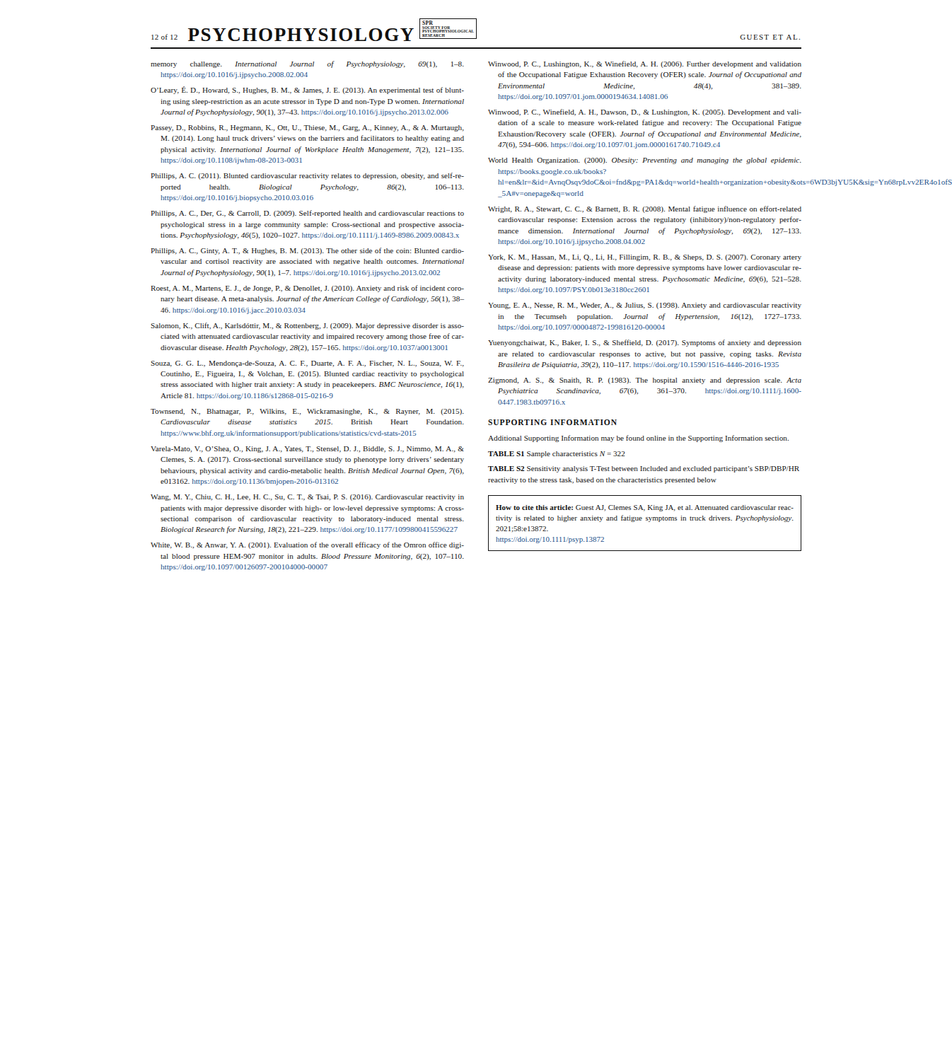12 of 12
PsychophysiologySPRSOCIETY FOR
PSYCHOPHYSIOLOGICAL
RESEARCH
Guest et al.
memory challenge. International Journal of Psychophysiology, 69(1), 1–8. https://doi.org/10.1016/j.ijpsycho.2008.02.004
O’Leary, É. D., Howard, S., Hughes, B. M., & James, J. E. (2013). An experimental test of blunting using sleep-restriction as an acute stressor in Type D and non-Type D women. International Journal of Psychophysiology, 90(1), 37–43. https://doi.org/10.1016/j.ijpsycho.2013.02.006
Passey, D., Robbins, R., Hegmann, K., Ott, U., Thiese, M., Garg, A., Kinney, A., & A. Murtaugh, M. (2014). Long haul truck drivers’ views on the barriers and facilitators to healthy eating and physical activity. International Journal of Workplace Health Management, 7(2), 121–135. https://doi.org/10.1108/ijwhm-08-2013-0031
Phillips, A. C. (2011). Blunted cardiovascular reactivity relates to depression, obesity, and self-reported health. Biological Psychology, 86(2), 106–113. https://doi.org/10.1016/j.biopsycho.2010.03.016
Phillips, A. C., Der, G., & Carroll, D. (2009). Self-reported health and cardiovascular reactions to psychological stress in a large community sample: Cross-sectional and prospective associations. Psychophysiology, 46(5), 1020–1027. https://doi.org/10.1111/j.1469-8986.2009.00843.x
Phillips, A. C., Ginty, A. T., & Hughes, B. M. (2013). The other side of the coin: Blunted cardiovascular and cortisol reactivity are associated with negative health outcomes. International Journal of Psychophysiology, 90(1), 1–7. https://doi.org/10.1016/j.ijpsycho.2013.02.002
Roest, A. M., Martens, E. J., de Jonge, P., & Denollet, J. (2010). Anxiety and risk of incident coronary heart disease. A meta-analysis. Journal of the American College of Cardiology, 56(1), 38–46. https://doi.org/10.1016/j.jacc.2010.03.034
Salomon, K., Clift, A., Karlsdóttir, M., & Rottenberg, J. (2009). Major depressive disorder is associated with attenuated cardiovascular reactivity and impaired recovery among those free of cardiovascular disease. Health Psychology, 28(2), 157–165. https://doi.org/10.1037/a0013001
Souza, G. G. L., Mendonça-de-Souza, A. C. F., Duarte, A. F. A., Fischer, N. L., Souza, W. F., Coutinho, E., Figueira, I., & Volchan, E. (2015). Blunted cardiac reactivity to psychological stress associated with higher trait anxiety: A study in peacekeepers. BMC Neuroscience, 16(1), Article 81. https://doi.org/10.1186/s12868-015-0216-9
Townsend, N., Bhatnagar, P., Wilkins, E., Wickramasinghe, K., & Rayner, M. (2015). Cardiovascular disease statistics 2015. British Heart Foundation. https://www.bhf.org.uk/informationsupport/publications/statistics/cvd-stats-2015
Varela-Mato, V., O’Shea, O., King, J. A., Yates, T., Stensel, D. J., Biddle, S. J., Nimmo, M. A., & Clemes, S. A. (2017). Cross-sectional surveillance study to phenotype lorry drivers’ sedentary behaviours, physical activity and cardio-metabolic health. British Medical Journal Open, 7(6), e013162. https://doi.org/10.1136/bmjopen-2016-013162
Wang, M. Y., Chiu, C. H., Lee, H. C., Su, C. T., & Tsai, P. S. (2016). Cardiovascular reactivity in patients with major depressive disorder with high- or low-level depressive symptoms: A cross-sectional comparison of cardiovascular reactivity to laboratory-induced mental stress. Biological Research for Nursing, 18(2), 221–229. https://doi.org/10.1177/1099800415596227
White, W. B., & Anwar, Y. A. (2001). Evaluation of the overall efficacy of the Omron office digital blood pressure HEM-907 monitor in adults. Blood Pressure Monitoring, 6(2), 107–110. https://doi.org/10.1097/00126097-200104000-00007
Winwood, P. C., Lushington, K., & Winefield, A. H. (2006). Further development and validation of the Occupational Fatigue Exhaustion Recovery (OFER) scale. Journal of Occupational and Environmental Medicine, 48(4), 381–389. https://doi.org/10.1097/01.jom.0000194634.14081.06
Winwood, P. C., Winefield, A. H., Dawson, D., & Lushington, K. (2005). Development and validation of a scale to measure work-related fatigue and recovery: The Occupational Fatigue Exhaustion/Recovery scale (OFER). Journal of Occupational and Environmental Medicine, 47(6), 594–606. https://doi.org/10.1097/01.jom.0000161740.71049.c4
World Health Organization. (2000). Obesity: Preventing and managing the global epidemic. https://books.google.co.uk/books?hl=en&lr=&id=AvnqOsqv9doC&oi=fnd&pg=PA1&dq=world+health+organization+obesity&ots=6WD3bjYU5K&sig=Yn68rpLvv2ER4o1ofSqtiWO-_5A#v=onepage&q=world
Wright, R. A., Stewart, C. C., & Barnett, B. R. (2008). Mental fatigue influence on effort-related cardiovascular response: Extension across the regulatory (inhibitory)/non-regulatory performance dimension. International Journal of Psychophysiology, 69(2), 127–133. https://doi.org/10.1016/j.ijpsycho.2008.04.002
York, K. M., Hassan, M., Li, Q., Li, H., Fillingim, R. B., & Sheps, D. S. (2007). Coronary artery disease and depression: patients with more depressive symptoms have lower cardiovascular reactivity during laboratory-induced mental stress. Psychosomatic Medicine, 69(6), 521–528. https://doi.org/10.1097/PSY.0b013e3180cc2601
Young, E. A., Nesse, R. M., Weder, A., & Julius, S. (1998). Anxiety and cardiovascular reactivity in the Tecumseh population. Journal of Hypertension, 16(12), 1727–1733. https://doi.org/10.1097/00004872-199816120-00004
Yuenyongchaiwat, K., Baker, I. S., & Sheffield, D. (2017). Symptoms of anxiety and depression are related to cardiovascular responses to active, but not passive, coping tasks. Revista Brasileira de Psiquiatria, 39(2), 110–117. https://doi.org/10.1590/1516-4446-2016-1935
Zigmond, A. S., & Snaith, R. P. (1983). The hospital anxiety and depression scale. Acta Psychiatrica Scandinavica, 67(6), 361–370. https://doi.org/10.1111/j.1600-0447.1983.tb09716.x
Supporting Information
Additional Supporting Information may be found online in the Supporting Information section.
TABLE S1 Sample characteristics N = 322
TABLE S2 Sensitivity analysis T-Test between Included and excluded participant’s SBP/DBP/HR reactivity to the stress task, based on the characteristics presented below
How to cite this article: Guest AJ, Clemes SA, King JA, et al. Attenuated cardiovascular reactivity is related to higher anxiety and fatigue symptoms in truck drivers. Psychophysiology. 2021;58:e13872. https://doi.org/10.1111/psyp.13872